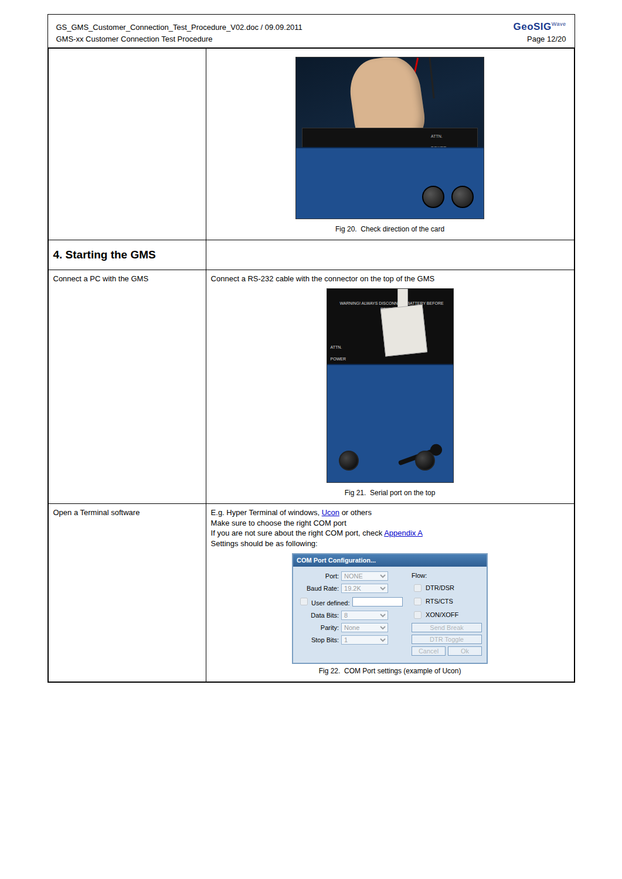GS_GMS_Customer_Connection_Test_Procedure_V02.doc / 09.09.2011
GeoSIGWave
GMS-xx Customer Connection Test Procedure
Page 12/20
| | Ultra II CompactFlash 2GB ATTN. POWER Fig 20. Check direction of the card |
| 4. Starting the GMS | |
| Connect a PC with the GMS | Connect a RS-232 cable with the connector on the top of the GMS WARNING! ALWAYS DISCONNECT BATTERY BEFORE REMOVING ATTN. POWER Fig 21. Serial port on the top |
| Open a Terminal software | E.g. Hyper Terminal of windows, Ucon or others Make sure to choose the right COM port If you are not sure about the right COM port, check Appendix A Settings should be as following: COM Port Configuration... Port: NONE Baud Rate: 19.2K User defined: Data Bits: 8 Parity: None Stop Bits: 1 Flow: DTR/DSR RTS/CTS XON/XOFF Send Break DTR Toggle Cancel Ok Fig 22. COM Port settings (example of Ucon) |